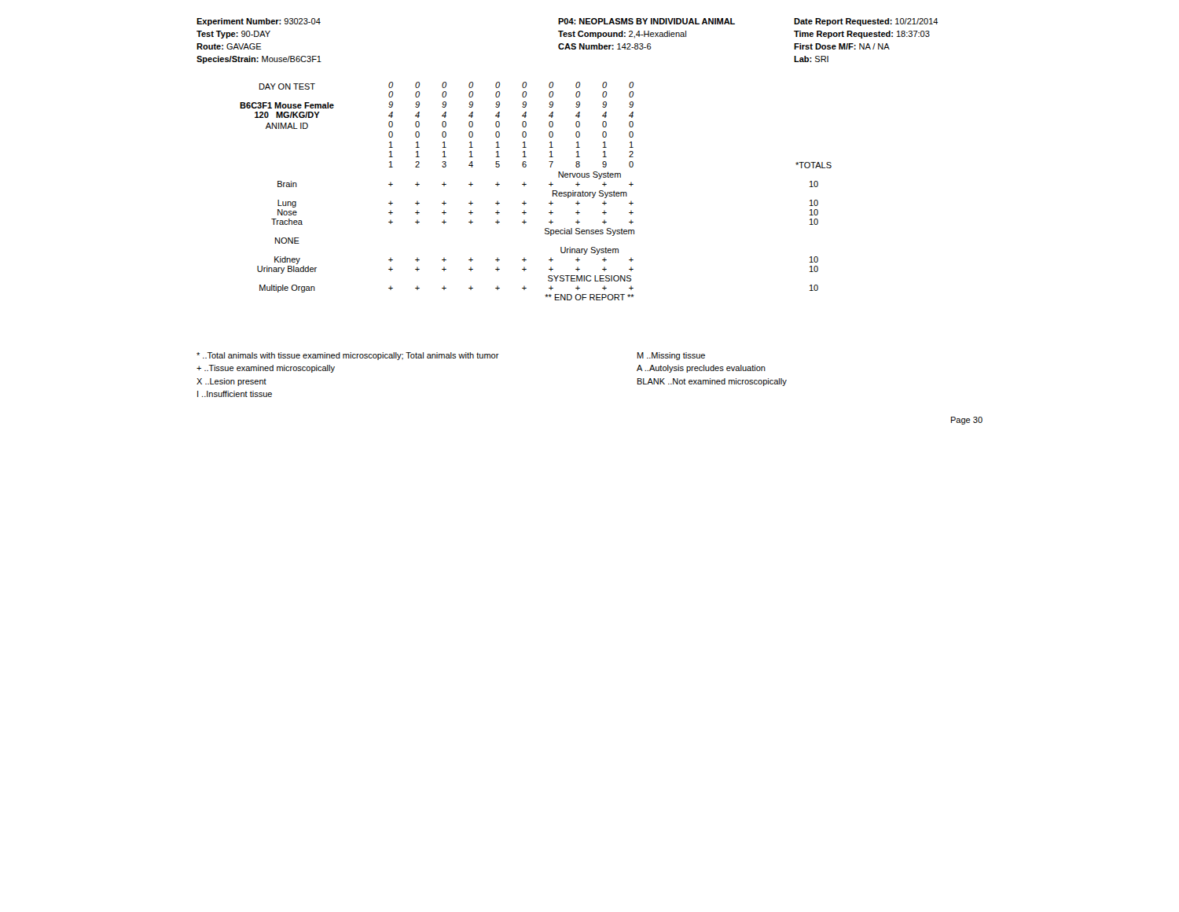Experiment Number: 93023-04
Test Type: 90-DAY
Route: GAVAGE
Species/Strain: Mouse/B6C3F1
P04: NEOPLASMS BY INDIVIDUAL ANIMAL
Test Compound: 2,4-Hexadienal
CAS Number: 142-83-6
Date Report Requested: 10/21/2014
Time Report Requested: 18:37:03
First Dose M/F: NA / NA
Lab: SRI
| DAY ON TEST | 0 | 0 | 0 | 0 | 0 | 0 | 0 | 0 | 0 | 0 | |
| 0 | 0 | 0 | 0 | 0 | 0 | 0 | 0 | 0 | 0 | |
| B6C3F1 Mouse Female | 9 | 9 | 9 | 9 | 9 | 9 | 9 | 9 | 9 | 9 | |
| 120 MG/KG/DY | 4 | 4 | 4 | 4 | 4 | 4 | 4 | 4 | 4 | 4 | |
| ANIMAL ID | 0 | 0 | 0 | 0 | 0 | 0 | 0 | 0 | 0 | 0 | |
| 0 | 0 | 0 | 0 | 0 | 0 | 0 | 0 | 0 | 0 | |
| 1 | 1 | 1 | 1 | 1 | 1 | 1 | 1 | 1 | 1 | |
| 1 | 1 | 1 | 1 | 1 | 1 | 1 | 1 | 1 | 2 | |
| 1 | 2 | 3 | 4 | 5 | 6 | 7 | 8 | 9 | 0 | *TOTALS |
| Nervous System |
| Brain | + | + | + | + | + | + | + | + | + | + | 10 |
| Respiratory System |
| Lung | + | + | + | + | + | + | + | + | + | + | 10 |
| Nose | + | + | + | + | + | + | + | + | + | + | 10 |
| Trachea | + | + | + | + | + | + | + | + | + | + | 10 |
| Special Senses System |
| NONE | |
| Urinary System |
| Kidney | + | + | + | + | + | + | + | + | + | + | 10 |
| Urinary Bladder | + | + | + | + | + | + | + | + | + | + | 10 |
| SYSTEMIC LESIONS |
| Multiple Organ | + | + | + | + | + | + | + | + | + | + | 10 |
| ** END OF REPORT ** |
* ..Total animals with tissue examined microscopically; Total animals with tumor
+ ..Tissue examined microscopically
X ..Lesion present
I ..Insufficient tissue
M ..Missing tissue
A ..Autolysis precludes evaluation
BLANK ..Not examined microscopically
Page 30